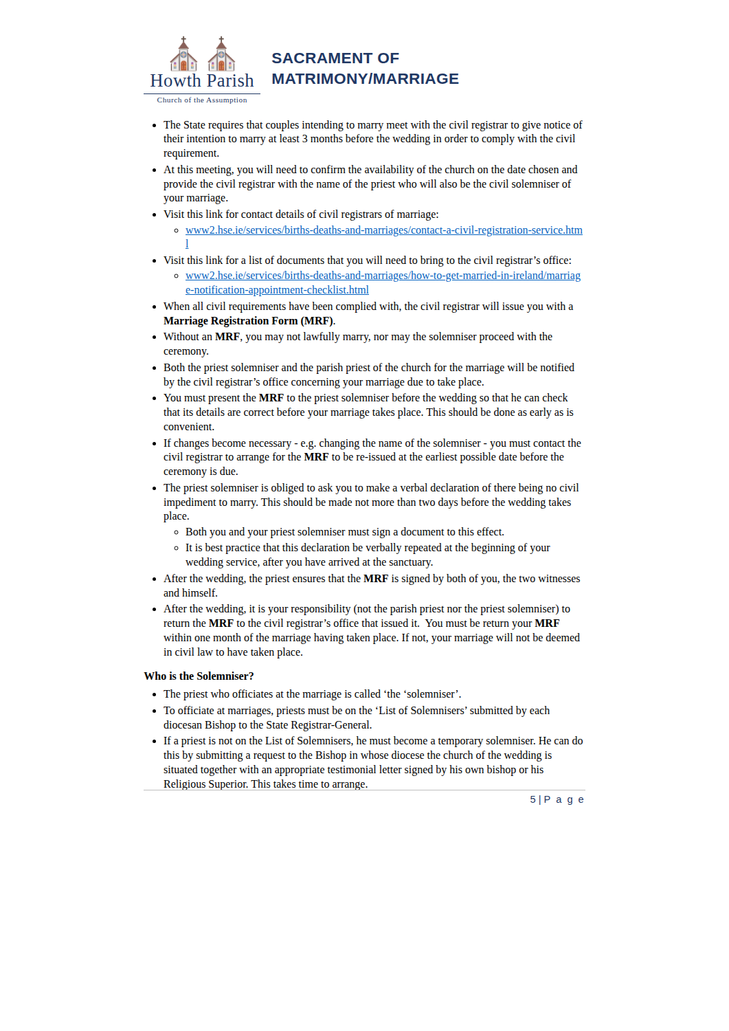⛪⛪
Howth Parish
Church of the Assumption
SACRAMENT OF MATRIMONY/MARRIAGE
The State requires that couples intending to marry meet with the civil registrar to give notice of their intention to marry at least 3 months before the wedding in order to comply with the civil requirement.
At this meeting, you will need to confirm the availability of the church on the date chosen and provide the civil registrar with the name of the priest who will also be the civil solemniser of your marriage.
Visit this link for contact details of civil registrars of marriage:
www2.hse.ie/services/births-deaths-and-marriages/contact-a-civil-registration-service.html
Visit this link for a list of documents that you will need to bring to the civil registrar’s office:
www2.hse.ie/services/births-deaths-and-marriages/how-to-get-married-in-ireland/marriage-notification-appointment-checklist.html
When all civil requirements have been complied with, the civil registrar will issue you with a Marriage Registration Form (MRF).
Without an MRF, you may not lawfully marry, nor may the solemniser proceed with the ceremony.
Both the priest solemniser and the parish priest of the church for the marriage will be notified by the civil registrar’s office concerning your marriage due to take place.
You must present the MRF to the priest solemniser before the wedding so that he can check that its details are correct before your marriage takes place. This should be done as early as is convenient.
If changes become necessary - e.g. changing the name of the solemniser - you must contact the civil registrar to arrange for the MRF to be re-issued at the earliest possible date before the ceremony is due.
The priest solemniser is obliged to ask you to make a verbal declaration of there being no civil impediment to marry. This should be made not more than two days before the wedding takes place.
Both you and your priest solemniser must sign a document to this effect.
It is best practice that this declaration be verbally repeated at the beginning of your wedding service, after you have arrived at the sanctuary.
After the wedding, the priest ensures that the MRF is signed by both of you, the two witnesses and himself.
After the wedding, it is your responsibility (not the parish priest nor the priest solemniser) to return the MRF to the civil registrar’s office that issued it. You must be return your MRF within one month of the marriage having taken place. If not, your marriage will not be deemed in civil law to have taken place.
Who is the Solemniser?
The priest who officiates at the marriage is called ‘the ‘solemniser’.
To officiate at marriages, priests must be on the ‘List of Solemnisers’ submitted by each diocesan Bishop to the State Registrar-General.
If a priest is not on the List of Solemnisers, he must become a temporary solemniser. He can do this by submitting a request to the Bishop in whose diocese the church of the wedding is situated together with an appropriate testimonial letter signed by his own bishop or his Religious Superior. This takes time to arrange.
5 | P a g e